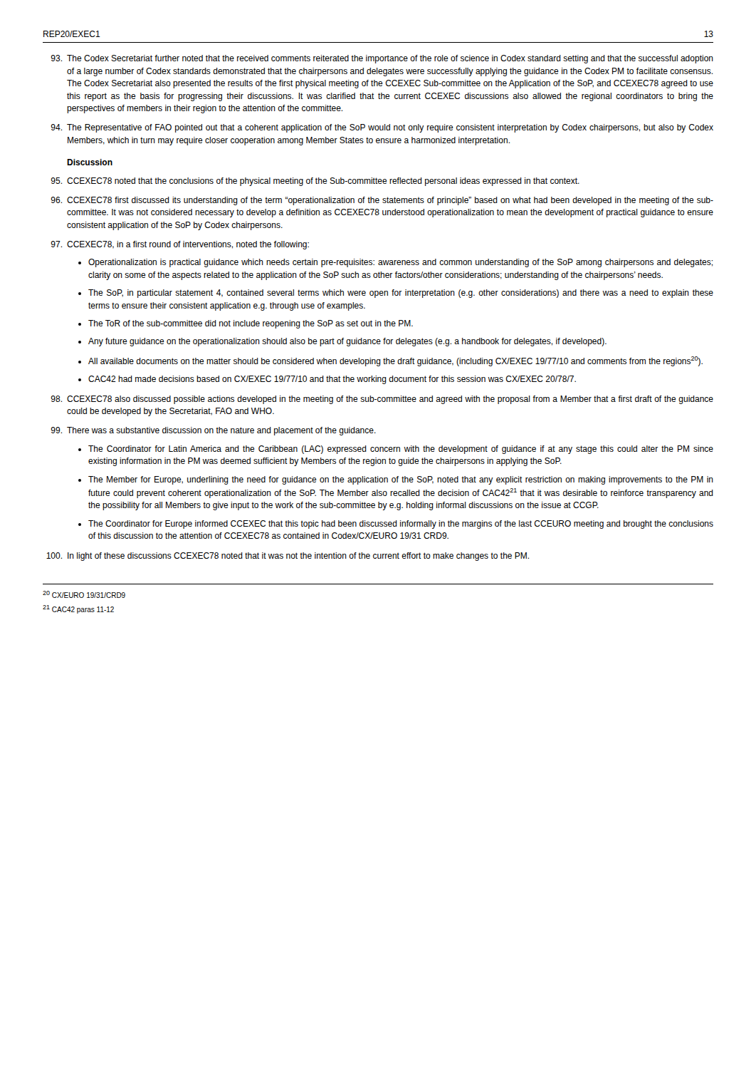REP20/EXEC1 13
93. The Codex Secretariat further noted that the received comments reiterated the importance of the role of science in Codex standard setting and that the successful adoption of a large number of Codex standards demonstrated that the chairpersons and delegates were successfully applying the guidance in the Codex PM to facilitate consensus. The Codex Secretariat also presented the results of the first physical meeting of the CCEXEC Sub-committee on the Application of the SoP, and CCEXEC78 agreed to use this report as the basis for progressing their discussions. It was clarified that the current CCEXEC discussions also allowed the regional coordinators to bring the perspectives of members in their region to the attention of the committee.
94. The Representative of FAO pointed out that a coherent application of the SoP would not only require consistent interpretation by Codex chairpersons, but also by Codex Members, which in turn may require closer cooperation among Member States to ensure a harmonized interpretation.
Discussion
95. CCEXEC78 noted that the conclusions of the physical meeting of the Sub-committee reflected personal ideas expressed in that context.
96. CCEXEC78 first discussed its understanding of the term “operationalization of the statements of principle” based on what had been developed in the meeting of the sub-committee. It was not considered necessary to develop a definition as CCEXEC78 understood operationalization to mean the development of practical guidance to ensure consistent application of the SoP by Codex chairpersons.
97. CCEXEC78, in a first round of interventions, noted the following:
Operationalization is practical guidance which needs certain pre-requisites: awareness and common understanding of the SoP among chairpersons and delegates; clarity on some of the aspects related to the application of the SoP such as other factors/other considerations; understanding of the chairpersons’ needs.
The SoP, in particular statement 4, contained several terms which were open for interpretation (e.g. other considerations) and there was a need to explain these terms to ensure their consistent application e.g. through use of examples.
The ToR of the sub-committee did not include reopening the SoP as set out in the PM.
Any future guidance on the operationalization should also be part of guidance for delegates (e.g. a handbook for delegates, if developed).
All available documents on the matter should be considered when developing the draft guidance, (including CX/EXEC 19/77/10 and comments from the regions20).
CAC42 had made decisions based on CX/EXEC 19/77/10 and that the working document for this session was CX/EXEC 20/78/7.
98. CCEXEC78 also discussed possible actions developed in the meeting of the sub-committee and agreed with the proposal from a Member that a first draft of the guidance could be developed by the Secretariat, FAO and WHO.
99. There was a substantive discussion on the nature and placement of the guidance.
The Coordinator for Latin America and the Caribbean (LAC) expressed concern with the development of guidance if at any stage this could alter the PM since existing information in the PM was deemed sufficient by Members of the region to guide the chairpersons in applying the SoP.
The Member for Europe, underlining the need for guidance on the application of the SoP, noted that any explicit restriction on making improvements to the PM in future could prevent coherent operationalization of the SoP. The Member also recalled the decision of CAC4221 that it was desirable to reinforce transparency and the possibility for all Members to give input to the work of the sub-committee by e.g. holding informal discussions on the issue at CCGP.
The Coordinator for Europe informed CCEXEC that this topic had been discussed informally in the margins of the last CCEURO meeting and brought the conclusions of this discussion to the attention of CCEXEC78 as contained in Codex/CX/EURO 19/31 CRD9.
100. In light of these discussions CCEXEC78 noted that it was not the intention of the current effort to make changes to the PM.
20 CX/EURO 19/31/CRD9
21 CAC42 paras 11-12